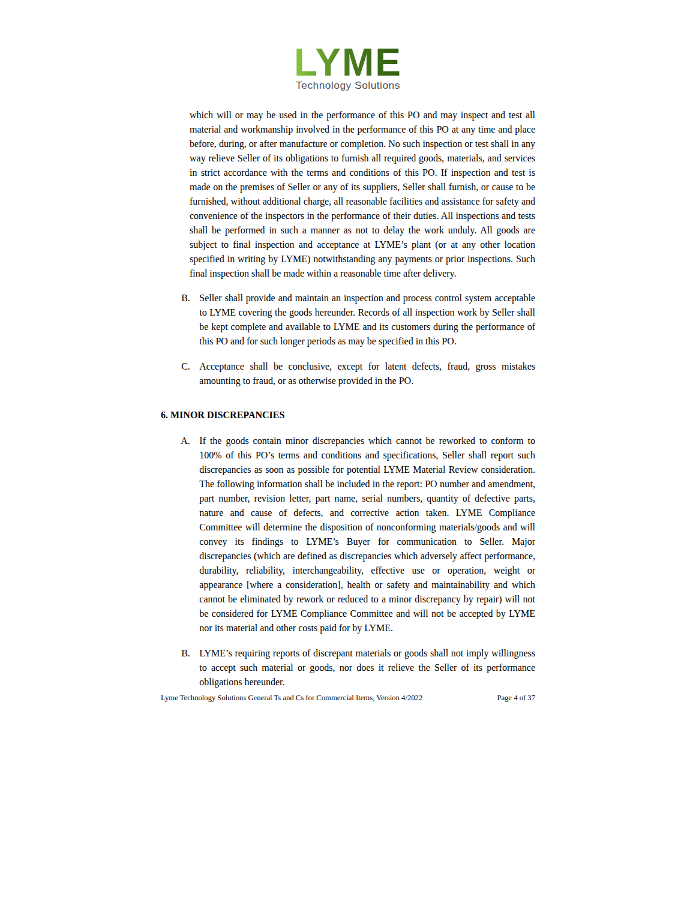LYME
Technology Solutions
which will or may be used in the performance of this PO and may inspect and test all material and workmanship involved in the performance of this PO at any time and place before, during, or after manufacture or completion. No such inspection or test shall in any way relieve Seller of its obligations to furnish all required goods, materials, and services in strict accordance with the terms and conditions of this PO. If inspection and test is made on the premises of Seller or any of its suppliers, Seller shall furnish, or cause to be furnished, without additional charge, all reasonable facilities and assistance for safety and convenience of the inspectors in the performance of their duties. All inspections and tests shall be performed in such a manner as not to delay the work unduly. All goods are subject to final inspection and acceptance at LYME’s plant (or at any other location specified in writing by LYME) notwithstanding any payments or prior inspections. Such final inspection shall be made within a reasonable time after delivery.
Seller shall provide and maintain an inspection and process control system acceptable to LYME covering the goods hereunder. Records of all inspection work by Seller shall be kept complete and available to LYME and its customers during the performance of this PO and for such longer periods as may be specified in this PO.
Acceptance shall be conclusive, except for latent defects, fraud, gross mistakes amounting to fraud, or as otherwise provided in the PO.
6. MINOR DISCREPANCIES
If the goods contain minor discrepancies which cannot be reworked to conform to 100% of this PO’s terms and conditions and specifications, Seller shall report such discrepancies as soon as possible for potential LYME Material Review consideration. The following information shall be included in the report: PO number and amendment, part number, revision letter, part name, serial numbers, quantity of defective parts, nature and cause of defects, and corrective action taken. LYME Compliance Committee will determine the disposition of nonconforming materials/goods and will convey its findings to LYME’s Buyer for communication to Seller. Major discrepancies (which are defined as discrepancies which adversely affect performance, durability, reliability, interchangeability, effective use or operation, weight or appearance [where a consideration], health or safety and maintainability and which cannot be eliminated by rework or reduced to a minor discrepancy by repair) will not be considered for LYME Compliance Committee and will not be accepted by LYME nor its material and other costs paid for by LYME.
LYME’s requiring reports of discrepant materials or goods shall not imply willingness to accept such material or goods, nor does it relieve the Seller of its performance obligations hereunder.
Lyme Technology Solutions General Ts and Cs for Commercial Items, Version 4/2022 Page 4 of 37